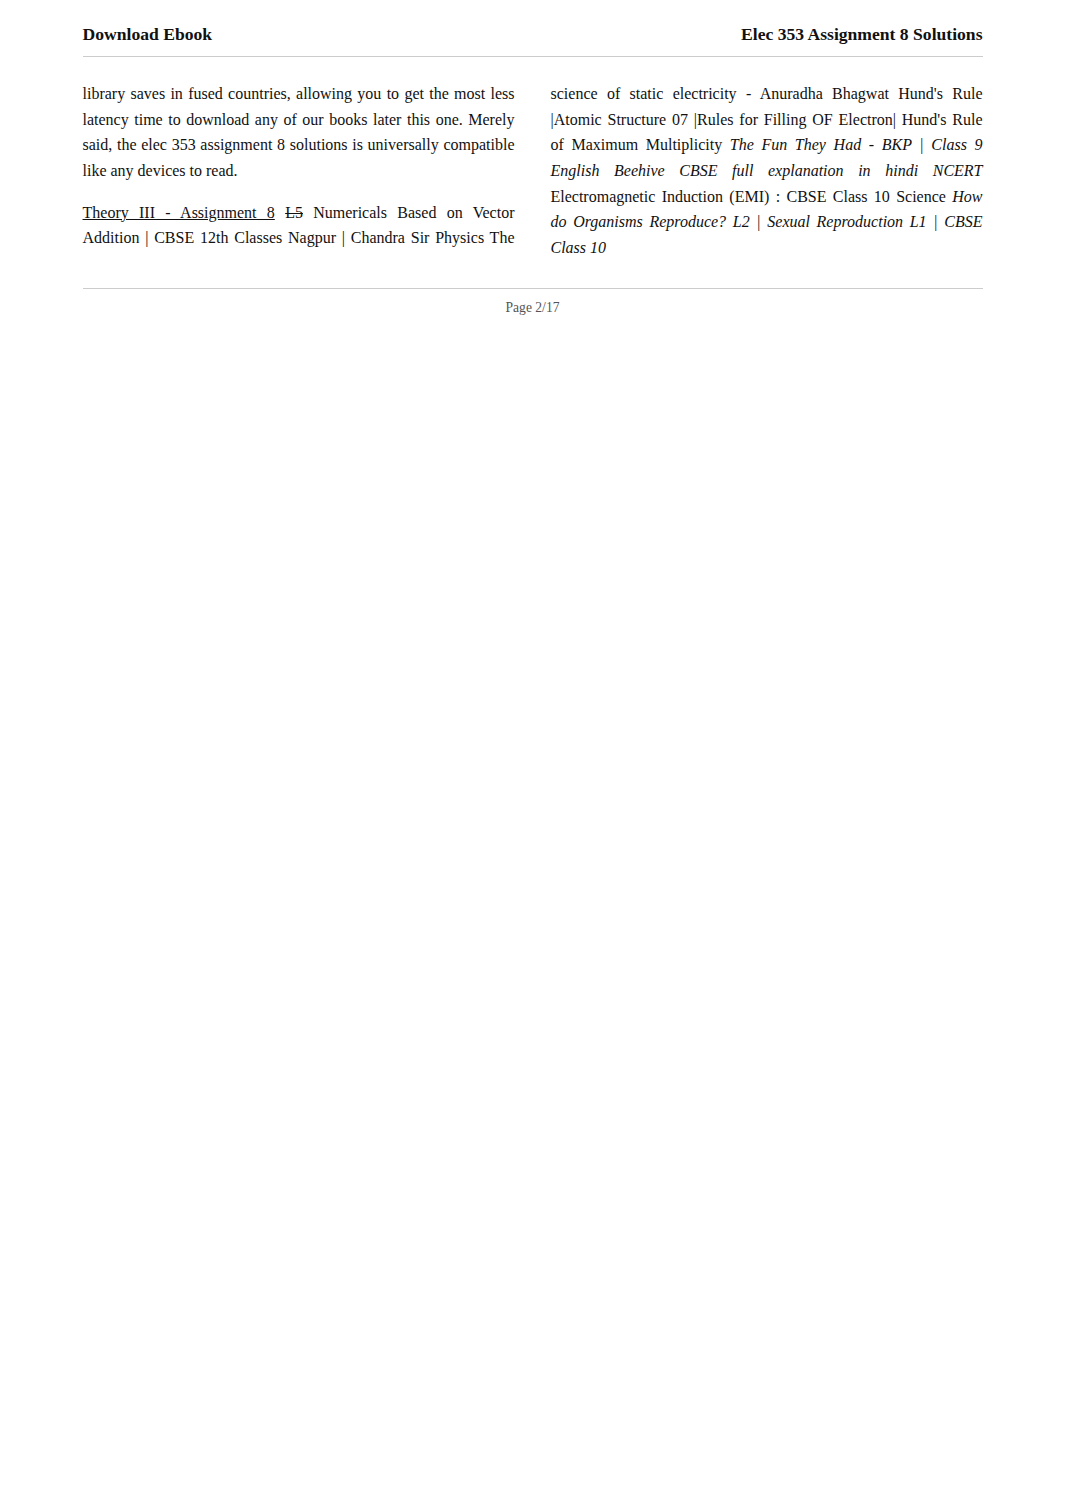Download Ebook
Elec 353 Assignment 8 Solutions
library saves in fused countries, allowing you to get the most less latency time to download any of our books later this one. Merely said, the elec 353 assignment 8 solutions is universally compatible like any devices to read.
Theory III - Assignment 8 L5 Numericals Based on Vector Addition | CBSE 12th Classes Nagpur | Chandra Sir Physics The science of static electricity - Anuradha Bhagwat Hund's Rule |Atomic Structure 07 |Rules for Filling OF Electron| Hund's Rule of Maximum Multiplicity The Fun They Had - BKP | Class 9 English Beehive CBSE full explanation in hindi NCERT Electromagnetic Induction (EMI) : CBSE Class 10 Science How do Organisms Reproduce? L2 | Sexual Reproduction L1 | CBSE Class 10
Page 2/17